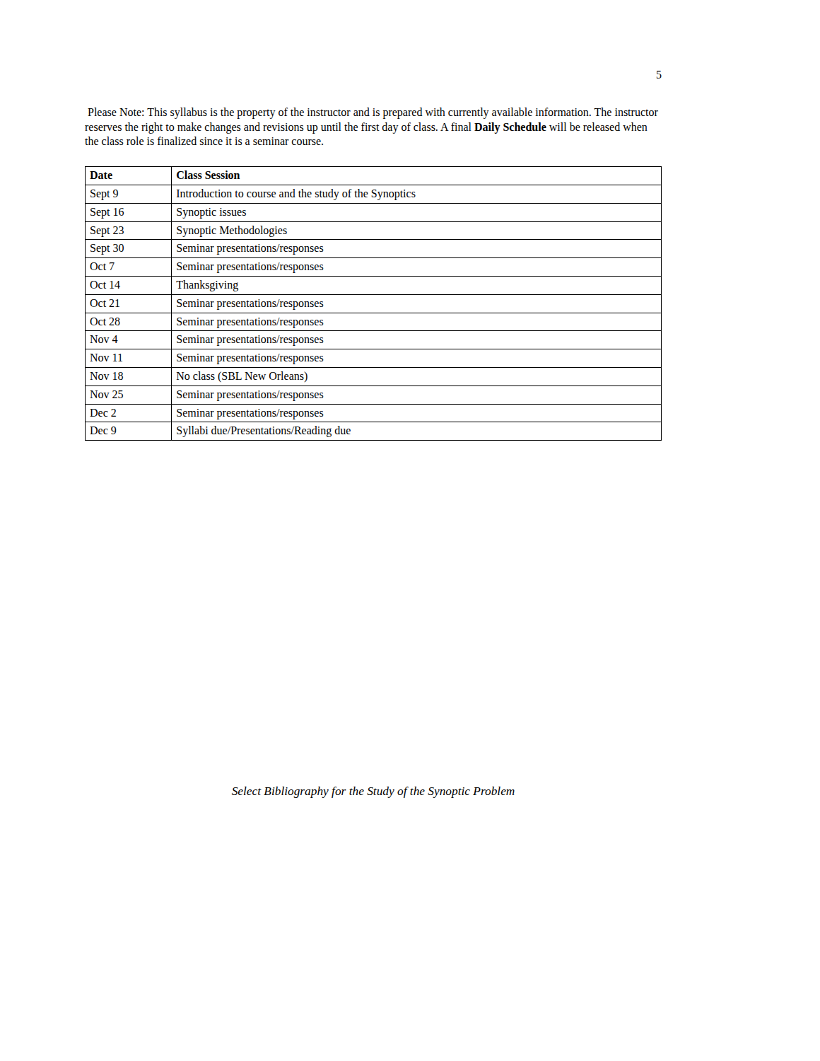5
Please Note: This syllabus is the property of the instructor and is prepared with currently available information. The instructor reserves the right to make changes and revisions up until the first day of class. A final Daily Schedule will be released when the class role is finalized since it is a seminar course.
| Date | Class Session |
| --- | --- |
| Sept 9 | Introduction to course and the study of the Synoptics |
| Sept 16 | Synoptic issues |
| Sept 23 | Synoptic Methodologies |
| Sept 30 | Seminar presentations/responses |
| Oct 7 | Seminar presentations/responses |
| Oct 14 | Thanksgiving |
| Oct 21 | Seminar presentations/responses |
| Oct 28 | Seminar presentations/responses |
| Nov 4 | Seminar presentations/responses |
| Nov 11 | Seminar presentations/responses |
| Nov 18 | No class (SBL New Orleans) |
| Nov 25 | Seminar presentations/responses |
| Dec 2 | Seminar presentations/responses |
| Dec 9 | Syllabi due/Presentations/Reading due |
Select Bibliography for the Study of the Synoptic Problem